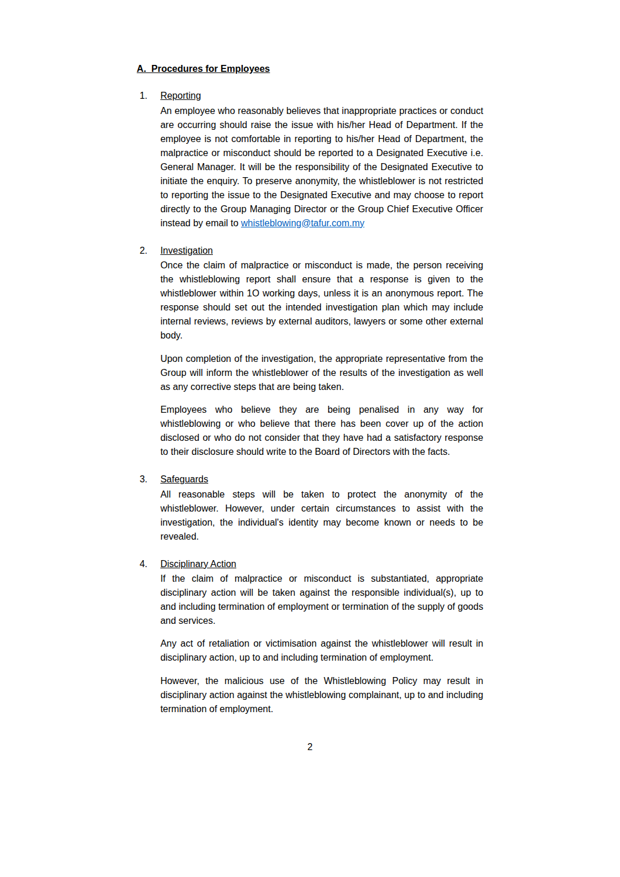A. Procedures for Employees
Reporting
An employee who reasonably believes that inappropriate practices or conduct are occurring should raise the issue with his/her Head of Department. If the employee is not comfortable in reporting to his/her Head of Department, the malpractice or misconduct should be reported to a Designated Executive i.e. General Manager. It will be the responsibility of the Designated Executive to initiate the enquiry. To preserve anonymity, the whistleblower is not restricted to reporting the issue to the Designated Executive and may choose to report directly to the Group Managing Director or the Group Chief Executive Officer instead by email to whistleblowing@tafur.com.my
Investigation
Once the claim of malpractice or misconduct is made, the person receiving the whistleblowing report shall ensure that a response is given to the whistleblower within 1O working days, unless it is an anonymous report. The response should set out the intended investigation plan which may include internal reviews, reviews by external auditors, lawyers or some other external body.
Upon completion of the investigation, the appropriate representative from the Group will inform the whistleblower of the results of the investigation as well as any corrective steps that are being taken.
Employees who believe they are being penalised in any way for whistleblowing or who believe that there has been cover up of the action disclosed or who do not consider that they have had a satisfactory response to their disclosure should write to the Board of Directors with the facts.
Safeguards
All reasonable steps will be taken to protect the anonymity of the whistleblower. However, under certain circumstances to assist with the investigation, the individual's identity may become known or needs to be revealed.
Disciplinary Action
If the claim of malpractice or misconduct is substantiated, appropriate disciplinary action will be taken against the responsible individual(s), up to and including termination of employment or termination of the supply of goods and services.
Any act of retaliation or victimisation against the whistleblower will result in disciplinary action, up to and including termination of employment.
However, the malicious use of the Whistleblowing Policy may result in disciplinary action against the whistleblowing complainant, up to and including termination of employment.
2